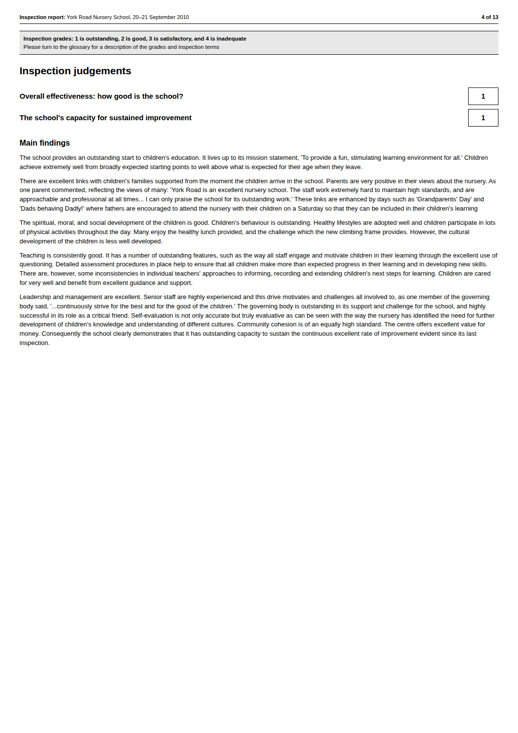Inspection report: York Road Nursery School, 20–21 September 2010
4 of 13
Inspection grades: 1 is outstanding, 2 is good, 3 is satisfactory, and 4 is inadequate
Please turn to the glossary for a description of the grades and inspection terms
Inspection judgements
| Overall effectiveness: how good is the school? | 1 |
| The school's capacity for sustained improvement | 1 |
Main findings
The school provides an outstanding start to children's education. It lives up to its mission statement, 'To provide a fun, stimulating learning environment for all.' Children achieve extremely well from broadly expected starting points to well above what is expected for their age when they leave.
There are excellent links with children's families supported from the moment the children arrive in the school. Parents are very positive in their views about the nursery. As one parent commented, reflecting the views of many: 'York Road is an excellent nursery school. The staff work extremely hard to maintain high standards, and are approachable and professional at all times... I can only praise the school for its outstanding work.' These links are enhanced by days such as 'Grandparents' Day' and 'Dads behaving Dadly!' where fathers are encouraged to attend the nursery with their children on a Saturday so that they can be included in their children's learning
The spiritual, moral, and social development of the children is good. Children's behaviour is outstanding. Healthy lifestyles are adopted well and children participate in lots of physical activities throughout the day. Many enjoy the healthy lunch provided, and the challenge which the new climbing frame provides. However, the cultural development of the children is less well developed.
Teaching is consistently good. It has a number of outstanding features, such as the way all staff engage and motivate children in their learning through the excellent use of questioning. Detailed assessment procedures in place help to ensure that all children make more than expected progress in their learning and in developing new skills. There are, however, some inconsistencies in individual teachers' approaches to informing, recording and extending children's next steps for learning. Children are cared for very well and benefit from excellent guidance and support.
Leadership and management are excellent. Senior staff are highly experienced and this drive motivates and challenges all involved to, as one member of the governing body said, '...continuously strive for the best and for the good of the children.' The governing body is outstanding in its support and challenge for the school, and highly successful in its role as a critical friend. Self-evaluation is not only accurate but truly evaluative as can be seen with the way the nursery has identified the need for further development of children's knowledge and understanding of different cultures. Community cohesion is of an equally high standard. The centre offers excellent value for money. Consequently the school clearly demonstrates that it has outstanding capacity to sustain the continuous excellent rate of improvement evident since its last inspection.